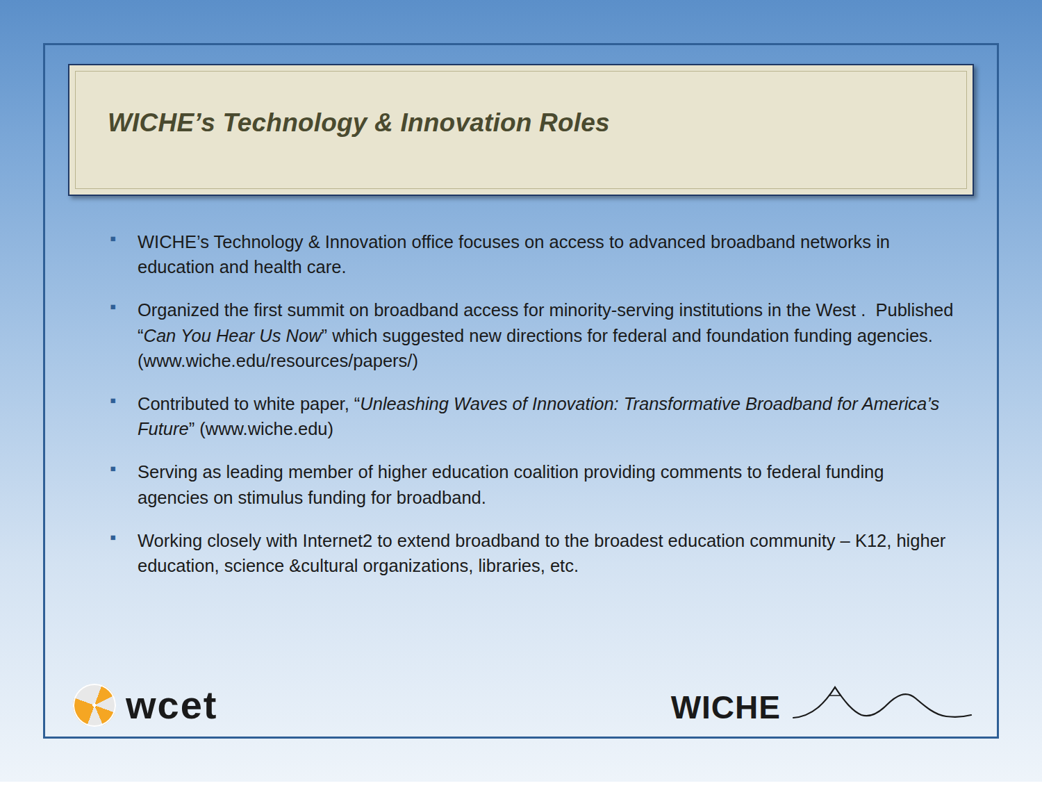WICHE’s Technology & Innovation Roles
WICHE’s Technology & Innovation office focuses on access to advanced broadband networks in education and health care.
Organized the first summit on broadband access for minority-serving institutions in the West . Published “Can You Hear Us Now” which suggested new directions for federal and foundation funding agencies. (www.wiche.edu/resources/papers/)
Contributed to white paper, “Unleashing Waves of Innovation: Transformative Broadband for America’s Future” (www.wiche.edu)
Serving as leading member of higher education coalition providing comments to federal funding agencies on stimulus funding for broadband.
Working closely with Internet2 to extend broadband to the broadest education community – K12, higher education, science &cultural organizations, libraries, etc.
wcet
WICHE